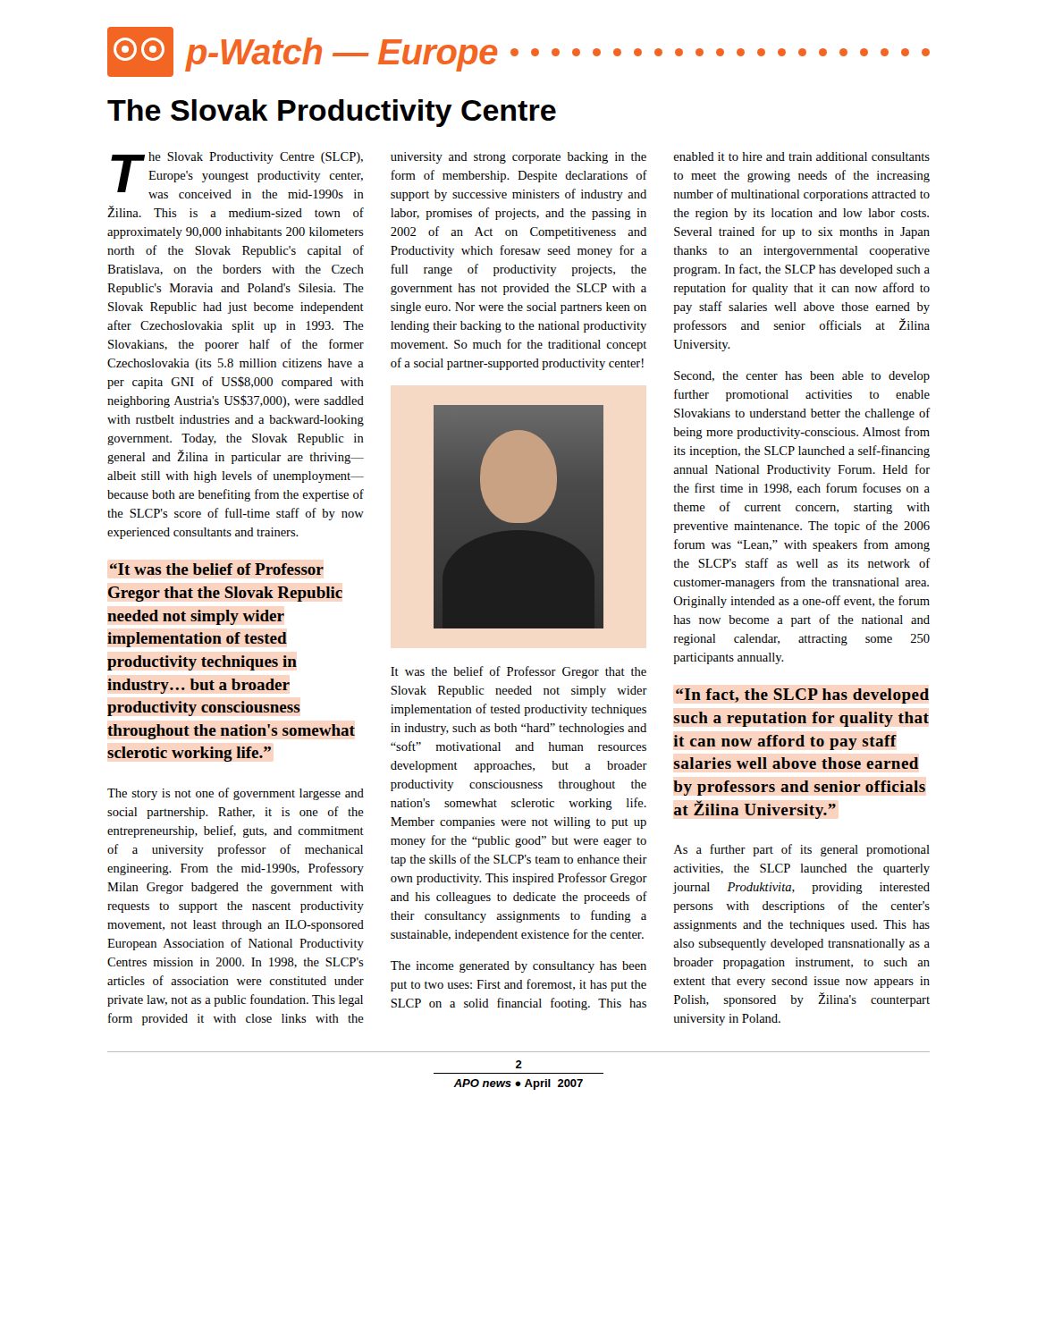p-Watch — Europe
The Slovak Productivity Centre
The Slovak Productivity Centre (SLCP), Europe's youngest productivity center, was conceived in the mid-1990s in Žilina. This is a medium-sized town of approximately 90,000 inhabitants 200 kilometers north of the Slovak Republic's capital of Bratislava, on the borders with the Czech Republic's Moravia and Poland's Silesia. The Slovak Republic had just become independent after Czechoslovakia split up in 1993. The Slovakians, the poorer half of the former Czechoslovakia (its 5.8 million citizens have a per capita GNI of US$8,000 compared with neighboring Austria's US$37,000), were saddled with rustbelt industries and a backward-looking government. Today, the Slovak Republic in general and Žilina in particular are thriving—albeit still with high levels of unemployment—because both are benefiting from the expertise of the SLCP's score of full-time staff of by now experienced consultants and trainers.
“It was the belief of Professor Gregor that the Slovak Republic needed not simply wider implementation of tested productivity techniques in industry… but a broader productivity consciousness throughout the nation's somewhat sclerotic working life.”
The story is not one of government largesse and social partnership. Rather, it is one of the entrepreneurship, belief, guts, and commitment of a university professor of mechanical engineering. From the mid-1990s, Professory Milan Gregor badgered the government with requests to support the nascent productivity movement, not least through an ILO-sponsored European Association of National Productivity Centres mission in 2000. In 1998, the SLCP's articles of association were constituted under private law, not as a public foundation. This legal form provided it with close links with the university and strong corporate backing in the form of membership. Despite declarations of support by successive ministers of industry and labor, promises of projects, and the passing in 2002 of an Act on Competitiveness and Productivity which foresaw seed money for a full range of productivity projects, the government has not provided the SLCP with a single euro. Nor were the social partners keen on lending their backing to the national productivity movement. So much for the traditional concept of a social partner-supported productivity center!
It was the belief of Professor Gregor that the Slovak Republic needed not simply wider implementation of tested productivity techniques in industry, such as both “hard” technologies and “soft” motivational and human resources development approaches, but a broader productivity consciousness throughout the nation's somewhat sclerotic working life. Member companies were not willing to put up money for the “public good” but were eager to tap the skills of the SLCP's team to enhance their own productivity. This inspired Professor Gregor and his colleagues to dedicate the proceeds of their consultancy assignments to funding a sustainable, independent existence for the center.
The income generated by consultancy has been put to two uses: First and foremost, it has put the SLCP on a solid financial footing. This has enabled it to hire and train additional consultants to meet the growing needs of the increasing number of multinational corporations attracted to the region by its location and low labor costs. Several trained for up to six months in Japan thanks to an intergovernmental cooperative program. In fact, the SLCP has developed such a reputation for quality that it can now afford to pay staff salaries well above those earned by professors and senior officials at Žilina University.
Second, the center has been able to develop further promotional activities to enable Slovakians to understand better the challenge of being more productivity-conscious. Almost from its inception, the SLCP launched a self-financing annual National Productivity Forum. Held for the first time in 1998, each forum focuses on a theme of current concern, starting with preventive maintenance. The topic of the 2006 forum was “Lean,” with speakers from among the SLCP's staff as well as its network of customer-managers from the transnational area. Originally intended as a one-off event, the forum has now become a part of the national and regional calendar, attracting some 250 participants annually.
“In fact, the SLCP has developed such a reputation for quality that it can now afford to pay staff salaries well above those earned by professors and senior officials at Žilina University.”
As a further part of its general promotional activities, the SLCP launched the quarterly journal Produktivita, providing interested persons with descriptions of the center's assignments and the techniques used. This has also subsequently developed transnationally as a broader propagation instrument, to such an extent that every second issue now appears in Polish, sponsored by Žilina's counterpart university in Poland.
2 APO news ● April 2007